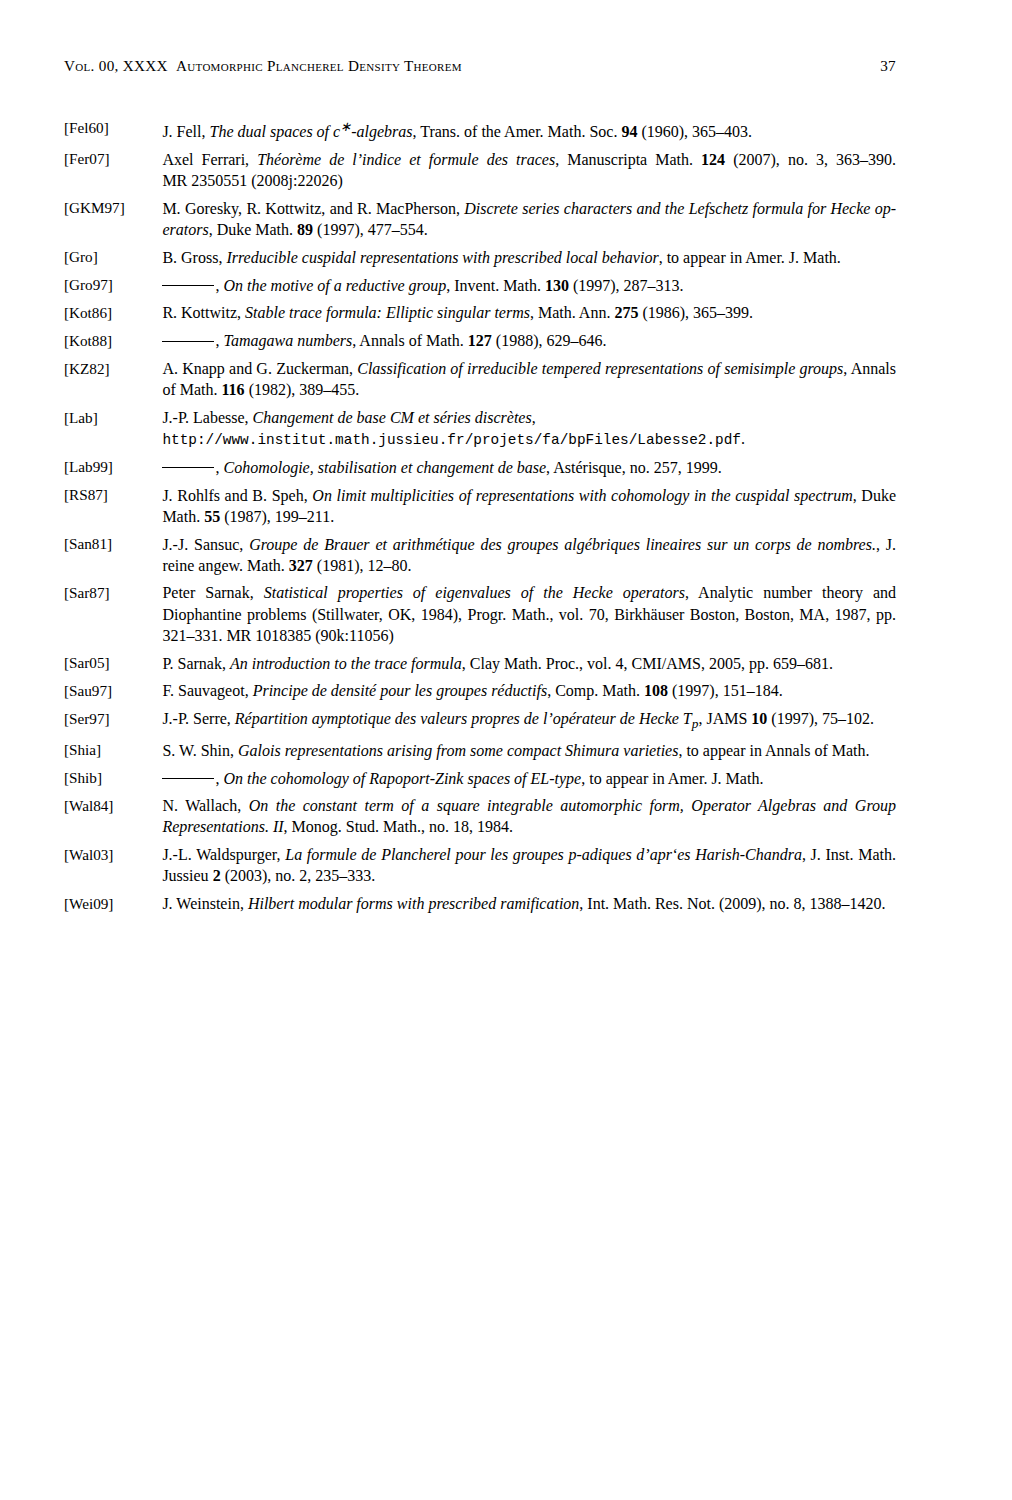Vol. 00, XXXX Automorphic Plancherel Density Theorem 37
[Fel60]
J. Fell, The dual spaces of c∗-algebras, Trans. of the Amer. Math. Soc. 94 (1960), 365–403.
[Fer07]
Axel Ferrari, Théorème de l’indice et formule des traces, Manuscripta Math. 124 (2007), no. 3, 363–390. MR 2350551 (2008j:22026)
[GKM97]
M. Goresky, R. Kottwitz, and R. MacPherson, Discrete series characters and the Lefschetz formula for Hecke operators, Duke Math. 89 (1997), 477–554.
[Gro]
B. Gross, Irreducible cuspidal representations with prescribed local behavior, to appear in Amer. J. Math.
[Gro97]
, On the motive of a reductive group, Invent. Math. 130 (1997), 287–313.
[Kot86]
R. Kottwitz, Stable trace formula: Elliptic singular terms, Math. Ann. 275 (1986), 365–399.
[Kot88]
, Tamagawa numbers, Annals of Math. 127 (1988), 629–646.
[KZ82]
A. Knapp and G. Zuckerman, Classification of irreducible tempered representations of semisimple groups, Annals of Math. 116 (1982), 389–455.
[Lab]
J.-P. Labesse, Changement de base CM et séries discrètes,
http://www.institut.math.jussieu.fr/projets/fa/bpFiles/Labesse2.pdf.
[Lab99]
, Cohomologie, stabilisation et changement de base, Astérisque, no. 257, 1999.
[RS87]
J. Rohlfs and B. Speh, On limit multiplicities of representations with cohomology in the cuspidal spectrum, Duke Math. 55 (1987), 199–211.
[San81]
J.-J. Sansuc, Groupe de Brauer et arithmétique des groupes algébriques lineaires sur un corps de nombres., J. reine angew. Math. 327 (1981), 12–80.
[Sar87]
Peter Sarnak, Statistical properties of eigenvalues of the Hecke operators, Analytic number theory and Diophantine problems (Stillwater, OK, 1984), Progr. Math., vol. 70, Birkhäuser Boston, Boston, MA, 1987, pp. 321–331. MR 1018385 (90k:11056)
[Sar05]
P. Sarnak, An introduction to the trace formula, Clay Math. Proc., vol. 4, CMI/AMS, 2005, pp. 659–681.
[Sau97]
F. Sauvageot, Principe de densité pour les groupes réductifs, Comp. Math. 108 (1997), 151–184.
[Ser97]
J.-P. Serre, Répartition aymptotique des valeurs propres de l’opérateur de Hecke Tp, JAMS 10 (1997), 75–102.
[Shia]
S. W. Shin, Galois representations arising from some compact Shimura varieties, to appear in Annals of Math.
[Shib]
, On the cohomology of Rapoport-Zink spaces of EL-type, to appear in Amer. J. Math.
[Wal84]
N. Wallach, On the constant term of a square integrable automorphic form, Operator Algebras and Group Representations. II, Monog. Stud. Math., no. 18, 1984.
[Wal03]
J.-L. Waldspurger, La formule de Plancherel pour les groupes p-adiques d’apr‘es Harish-Chandra, J. Inst. Math. Jussieu 2 (2003), no. 2, 235–333.
[Wei09]
J. Weinstein, Hilbert modular forms with prescribed ramification, Int. Math. Res. Not. (2009), no. 8, 1388–1420.